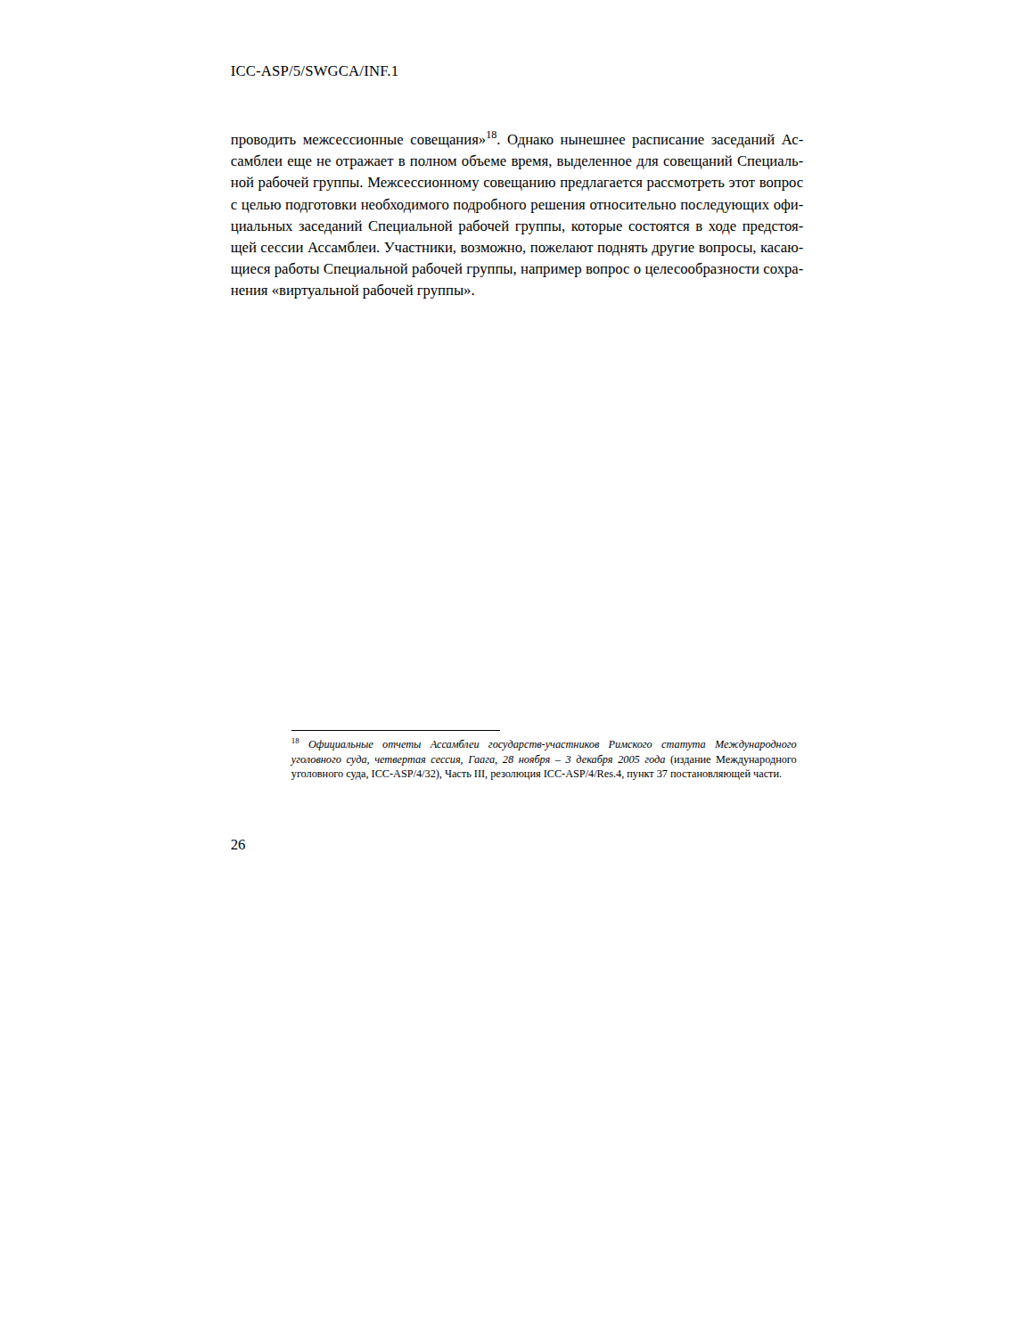ICC-ASP/5/SWGCA/INF.1
проводить межсессионные совещания»18. Однако нынешнее расписание заседаний Ассамблеи еще не отражает в полном объеме время, выделенное для совещаний Специальной рабочей группы. Межсессионному совещанию предлагается рассмотреть этот вопрос с целью подготовки необходимого подробного решения относительно последующих официальных заседаний Специальной рабочей группы, которые состоятся в ходе предстоящей сессии Ассамблеи. Участники, возможно, пожелают поднять другие вопросы, касающиеся работы Специальной рабочей группы, например вопрос о целесообразности сохранения «виртуальной рабочей группы».
18 Официальные отчеты Ассамблеи государств-участников Римского статута Международного уголовного суда, четвертая сессия, Гаага, 28 ноября – 3 декабря 2005 года (издание Международного уголовного суда, ICC-ASP/4/32), Часть III, резолюция ICC-ASP/4/Res.4, пункт 37 постановляющей части.
26